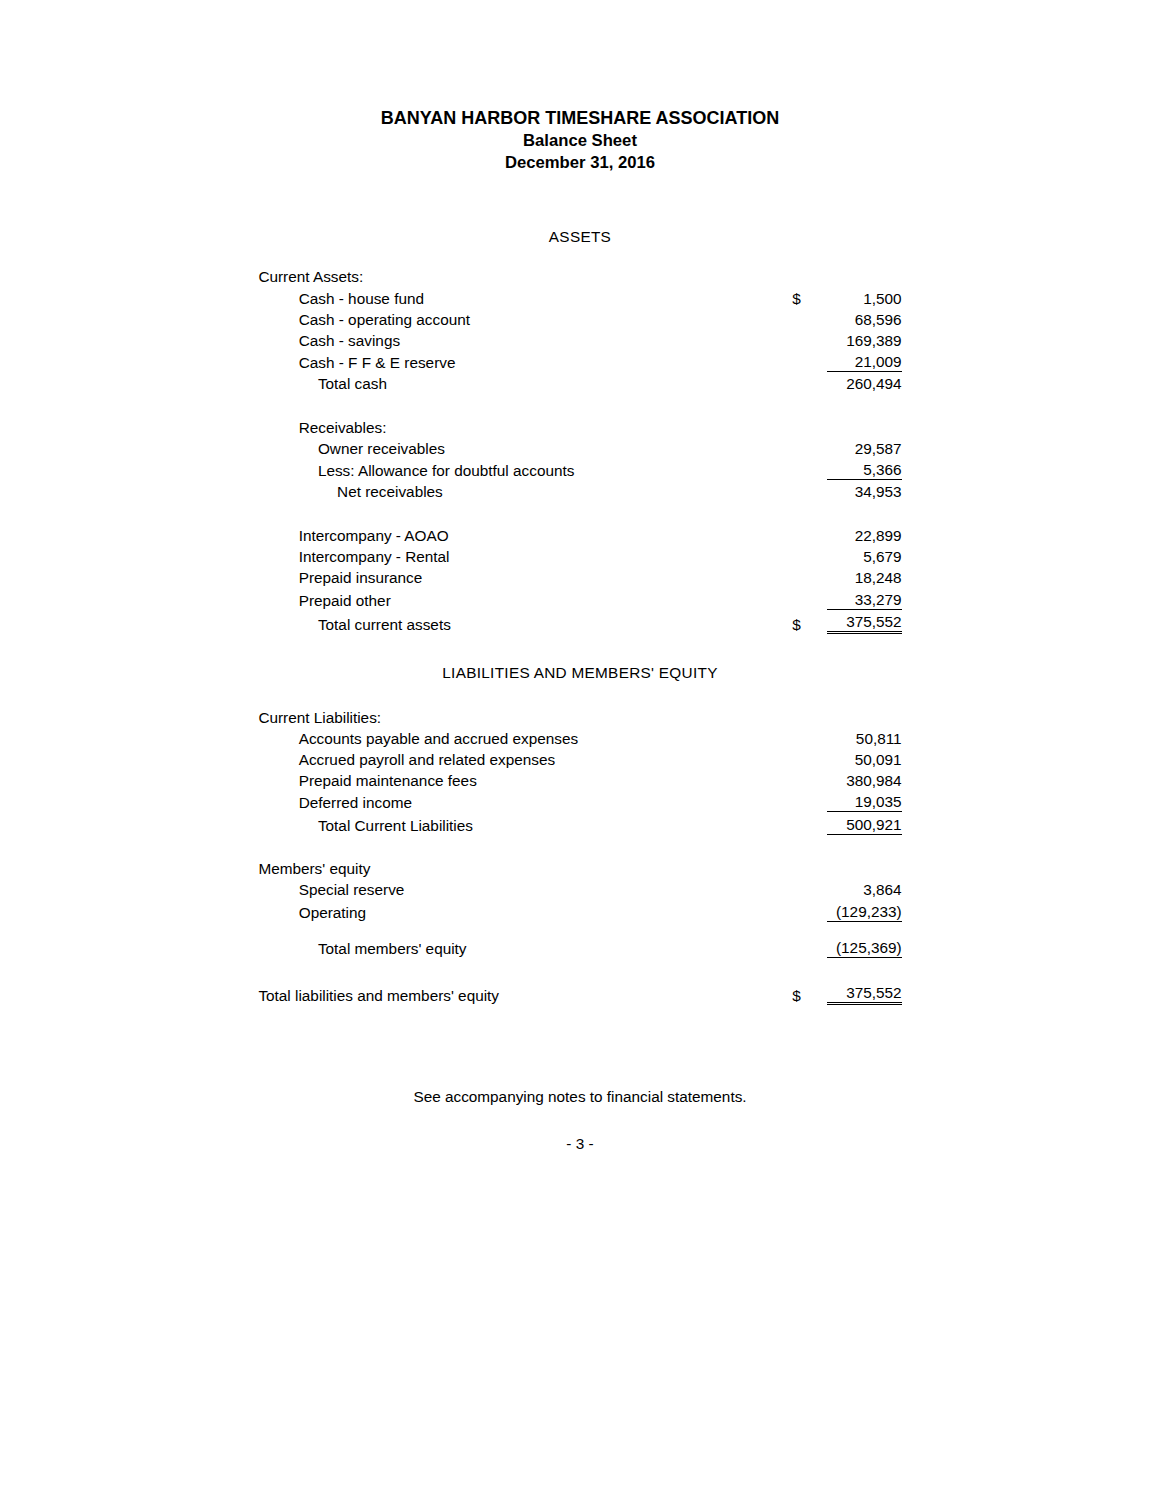BANYAN HARBOR TIMESHARE ASSOCIATION
Balance Sheet
December 31, 2016
ASSETS
| Current Assets: | | |
| Cash - house fund | $ | 1,500 |
| Cash - operating account | | 68,596 |
| Cash - savings | | 169,389 |
| Cash - F F & E reserve | | 21,009 |
| Total cash | | 260,494 |
| Receivables: | | |
| Owner receivables | | 29,587 |
| Less: Allowance for doubtful accounts | | 5,366 |
| Net receivables | | 34,953 |
| Intercompany - AOAO | | 22,899 |
| Intercompany - Rental | | 5,679 |
| Prepaid insurance | | 18,248 |
| Prepaid other | | 33,279 |
| Total current assets | $ | 375,552 |
LIABILITIES AND MEMBERS' EQUITY
| Current Liabilities: | | |
| Accounts payable and accrued expenses | | 50,811 |
| Accrued payroll and related expenses | | 50,091 |
| Prepaid maintenance fees | | 380,984 |
| Deferred income | | 19,035 |
| Total Current Liabilities | | 500,921 |
| Members' equity | | |
| Special reserve | | 3,864 |
| Operating | | (129,233) |
| Total members' equity | | (125,369) |
| Total liabilities and members' equity | $ | 375,552 |
See accompanying notes to financial statements.
- 3 -